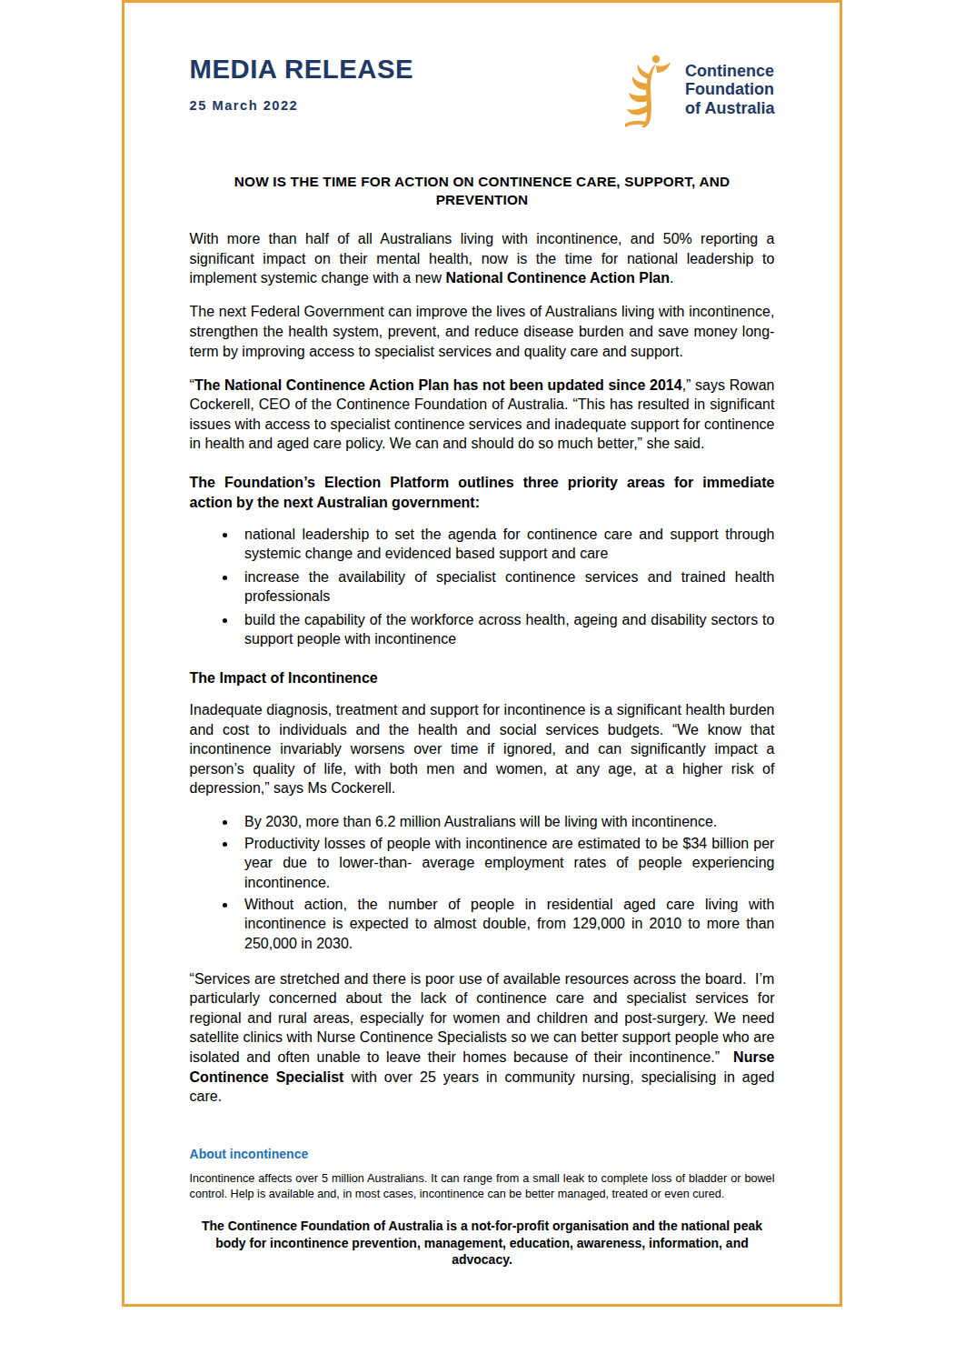MEDIA RELEASE
25 March 2022
Continence
Foundation
of Australia
NOW IS THE TIME FOR ACTION ON CONTINENCE CARE, SUPPORT, AND PREVENTION
With more than half of all Australians living with incontinence, and 50% reporting a significant impact on their mental health, now is the time for national leadership to implement systemic change with a new National Continence Action Plan.
The next Federal Government can improve the lives of Australians living with incontinence, strengthen the health system, prevent, and reduce disease burden and save money long-term by improving access to specialist services and quality care and support.
“The National Continence Action Plan has not been updated since 2014,” says Rowan Cockerell, CEO of the Continence Foundation of Australia. “This has resulted in significant issues with access to specialist continence services and inadequate support for continence in health and aged care policy. We can and should do so much better,” she said.
The Foundation’s Election Platform outlines three priority areas for immediate action by the next Australian government:
national leadership to set the agenda for continence care and support through systemic change and evidenced based support and care
increase the availability of specialist continence services and trained health professionals
build the capability of the workforce across health, ageing and disability sectors to support people with incontinence
The Impact of Incontinence
Inadequate diagnosis, treatment and support for incontinence is a significant health burden and cost to individuals and the health and social services budgets. “We know that incontinence invariably worsens over time if ignored, and can significantly impact a person’s quality of life, with both men and women, at any age, at a higher risk of depression,” says Ms Cockerell.
By 2030, more than 6.2 million Australians will be living with incontinence.
Productivity losses of people with incontinence are estimated to be $34 billion per year due to lower-than- average employment rates of people experiencing incontinence.
Without action, the number of people in residential aged care living with incontinence is expected to almost double, from 129,000 in 2010 to more than 250,000 in 2030.
“Services are stretched and there is poor use of available resources across the board. I’m particularly concerned about the lack of continence care and specialist services for regional and rural areas, especially for women and children and post-surgery. We need satellite clinics with Nurse Continence Specialists so we can better support people who are isolated and often unable to leave their homes because of their incontinence.” Nurse Continence Specialist with over 25 years in community nursing, specialising in aged care.
About incontinence
Incontinence affects over 5 million Australians. It can range from a small leak to complete loss of bladder or bowel control. Help is available and, in most cases, incontinence can be better managed, treated or even cured.
The Continence Foundation of Australia is a not-for-profit organisation and the national peak body for incontinence prevention, management, education, awareness, information, and advocacy.